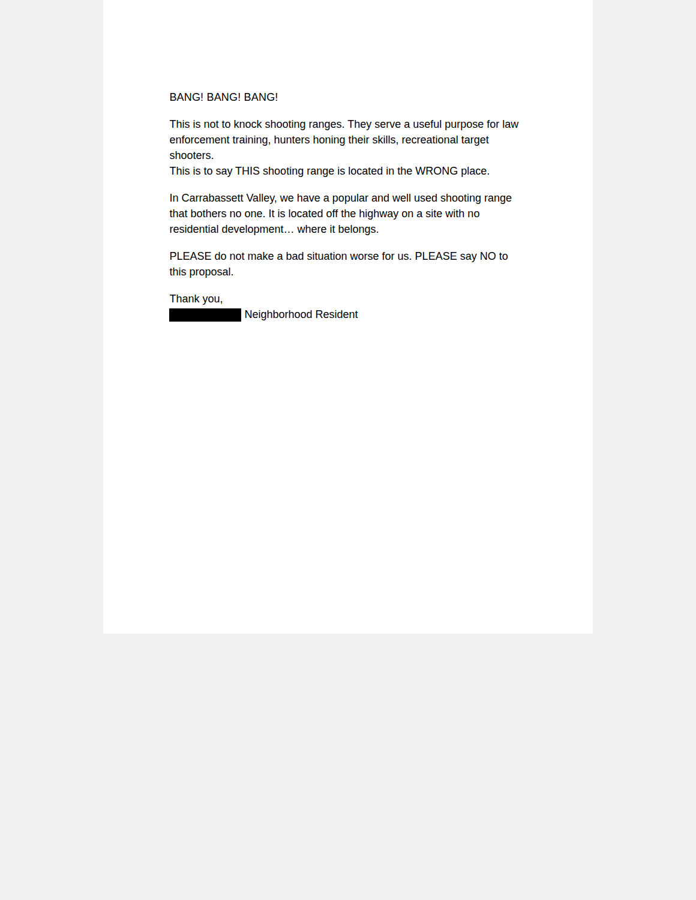BANG! BANG! BANG!
This is not to knock shooting ranges. They serve a useful purpose for law
enforcement training, hunters honing their skills, recreational target shooters.
This is to say THIS shooting range is located in the WRONG place.
In Carrabassett Valley, we have a popular and well used shooting range that bothers no one. It is located off the highway on a site with no residential development… where it belongs.
PLEASE do not make a bad situation worse for us. PLEASE say NO to this proposal.
Thank you,
Neighborhood Resident